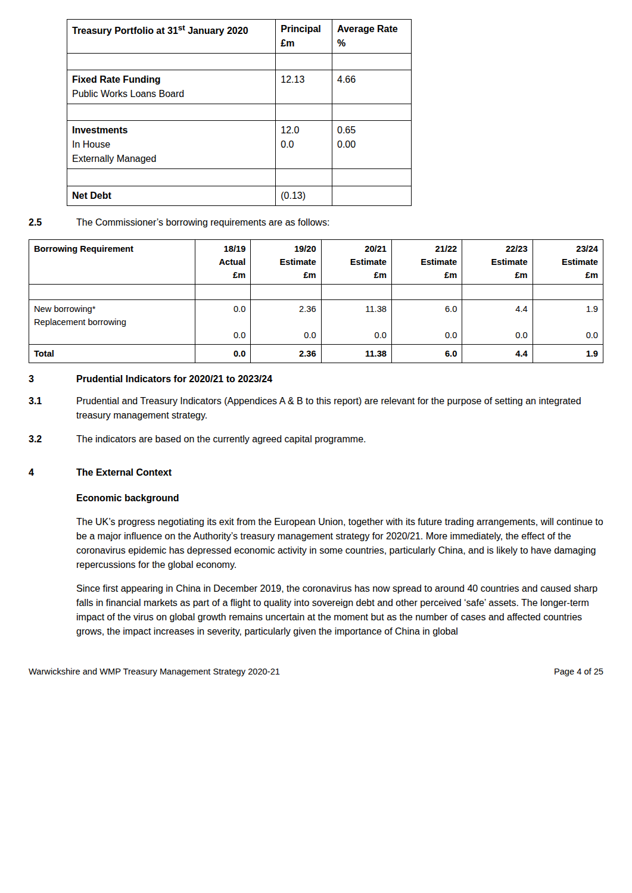| Treasury Portfolio at 31 st January 2020 | Principal £m | Average Rate % |
| --- | --- | --- |
| Fixed Rate Funding Public Works Loans Board | 12.13 | 4.66 |
| Investments In House Externally Managed | 12.0 0.0 | 0.65 0.00 |
| Net Debt | (0.13) | |
2.5
The Commissioner’s borrowing requirements are as follows:
| Borrowing Requirement | 18/19 Actual £m | 19/20 Estimate £m | 20/21 Estimate £m | 21/22 Estimate £m | 22/23 Estimate £m | 23/24 Estimate £m |
| --- | --- | --- | --- | --- | --- | --- |
| New borrowing* Replacement borrowing | 0.0 0.0 | 2.36 0.0 | 11.38 0.0 | 6.0 0.0 | 4.4 0.0 | 1.9 0.0 |
| Total | 0.0 | 2.36 | 11.38 | 6.0 | 4.4 | 1.9 |
3
Prudential Indicators for 2020/21 to 2023/24
3.1
Prudential and Treasury Indicators (Appendices A & B to this report) are relevant for the purpose of setting an integrated treasury management strategy.
3.2
The indicators are based on the currently agreed capital programme.
4
The External Context
Economic background
The UK’s progress negotiating its exit from the European Union, together with its future trading arrangements, will continue to be a major influence on the Authority’s treasury management strategy for 2020/21. More immediately, the effect of the coronavirus epidemic has depressed economic activity in some countries, particularly China, and is likely to have damaging repercussions for the global economy.
Since first appearing in China in December 2019, the coronavirus has now spread to around 40 countries and caused sharp falls in financial markets as part of a flight to quality into sovereign debt and other perceived ‘safe’ assets. The longer-term impact of the virus on global growth remains uncertain at the moment but as the number of cases and affected countries grows, the impact increases in severity, particularly given the importance of China in global
Warwickshire and WMP Treasury Management Strategy 2020-21 Page 4 of 25